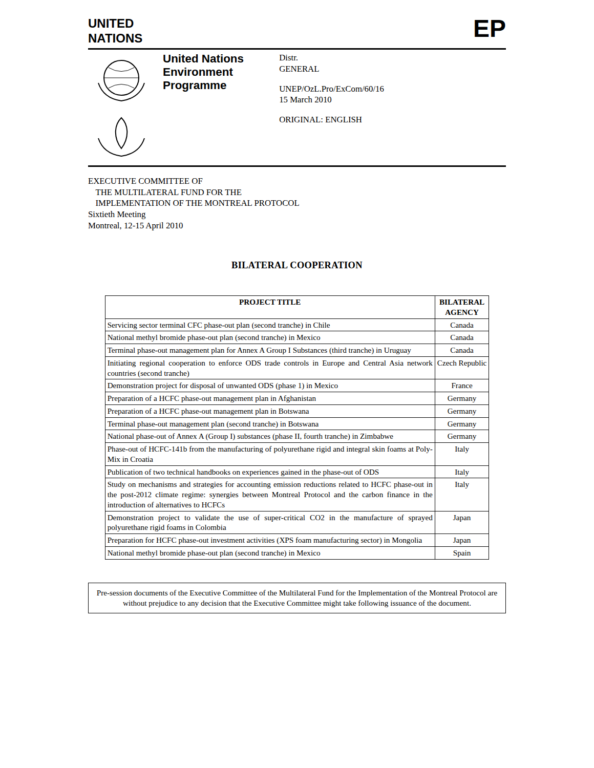UNITED
NATIONS
EP
United Nations
Environment
Programme
Distr.
GENERAL
UNEP/OzL.Pro/ExCom/60/16
15 March 2010
ORIGINAL: ENGLISH
EXECUTIVE COMMITTEE OF
THE MULTILATERAL FUND FOR THE
IMPLEMENTATION OF THE MONTREAL PROTOCOL
Sixtieth Meeting
Montreal, 12-15 April 2010
BILATERAL COOPERATION
| PROJECT TITLE | BILATERAL AGENCY |
| --- | --- |
| Servicing sector terminal CFC phase-out plan (second tranche) in Chile | Canada |
| National methyl bromide phase-out plan (second tranche) in Mexico | Canada |
| Terminal phase-out management plan for Annex A Group I Substances (third tranche) in Uruguay | Canada |
| Initiating regional cooperation to enforce ODS trade controls in Europe and Central Asia network countries (second tranche) | Czech Republic |
| Demonstration project for disposal of unwanted ODS (phase 1) in Mexico | France |
| Preparation of a HCFC phase-out management plan in Afghanistan | Germany |
| Preparation of a HCFC phase-out management plan in Botswana | Germany |
| Terminal phase-out management plan (second tranche) in Botswana | Germany |
| National phase-out of Annex A (Group I) substances (phase II, fourth tranche) in Zimbabwe | Germany |
| Phase-out of HCFC-141b from the manufacturing of polyurethane rigid and integral skin foams at Poly-Mix in Croatia | Italy |
| Publication of two technical handbooks on experiences gained in the phase-out of ODS | Italy |
| Study on mechanisms and strategies for accounting emission reductions related to HCFC phase-out in the post-2012 climate regime: synergies between Montreal Protocol and the carbon finance in the introduction of alternatives to HCFCs | Italy |
| Demonstration project to validate the use of super-critical CO2 in the manufacture of sprayed polyurethane rigid foams in Colombia | Japan |
| Preparation for HCFC phase-out investment activities (XPS foam manufacturing sector) in Mongolia | Japan |
| National methyl bromide phase-out plan (second tranche) in Mexico | Spain |
Pre-session documents of the Executive Committee of the Multilateral Fund for the Implementation of the Montreal Protocol are without prejudice to any decision that the Executive Committee might take following issuance of the document.